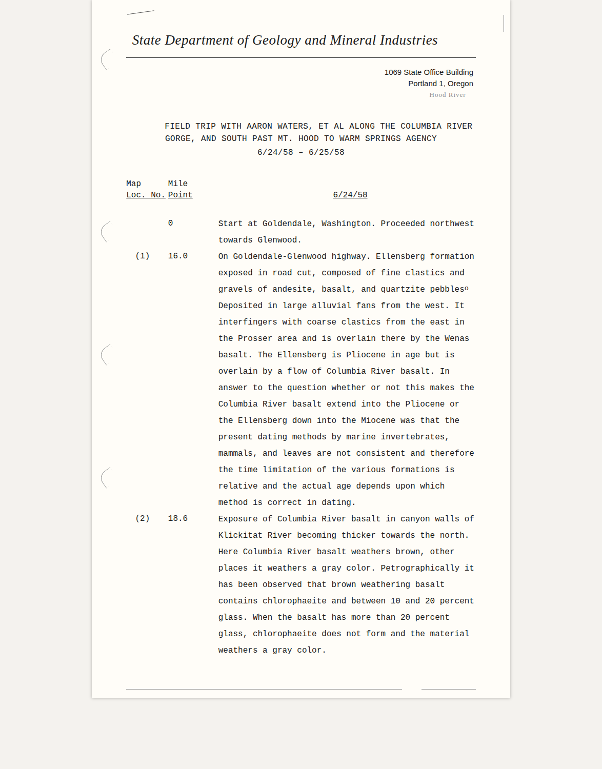State Department of Geology and Mineral Industries
1069 State Office Building
Portland 1, Oregon Hood River
FIELD TRIP WITH AARON WATERS, ET AL ALONG THE COLUMBIA RIVER GORGE, AND SOUTH PAST MT. HOOD TO WARM SPRINGS AGENCY 6/24/58 – 6/25/58
| Map | Mile | |
| --- | --- | --- |
| Loc. No. | Point | 6/24/58 |
| | 0 | Start at Goldendale, Washington. Proceeded northwest towards Glenwood. |
| (1) | 16.0 | On Goldendale-Glenwood highway. Ellensberg formation exposed in road cut, composed of fine clastics and gravels of andesite, basalt, and quartzite pebbles o Deposited in large alluvial fans from the west. It interfingers with coarse clastics from the east in the Prosser area and is overlain there by the Wenas basalt. The Ellensberg is Pliocene in age but is overlain by a flow of Columbia River basalt. In answer to the question whether or not this makes the Columbia River basalt extend into the Pliocene or the Ellensberg down into the Miocene was that the present dating methods by marine invertebrates, mammals, and leaves are not consistent and therefore the time limitation of the various formations is relative and the actual age depends upon which method is correct in dating. |
| (2) | 18.6 | Exposure of Columbia River basalt in canyon walls of Klickitat River becoming thicker towards the north. Here Columbia River basalt weathers brown, other places it weathers a gray color. Petrographically it has been observed that brown weathering basalt contains chlorophaeite and between 10 and 20 percent glass. When the basalt has more than 20 percent glass, chlorophaeite does not form and the material weathers a gray color. |